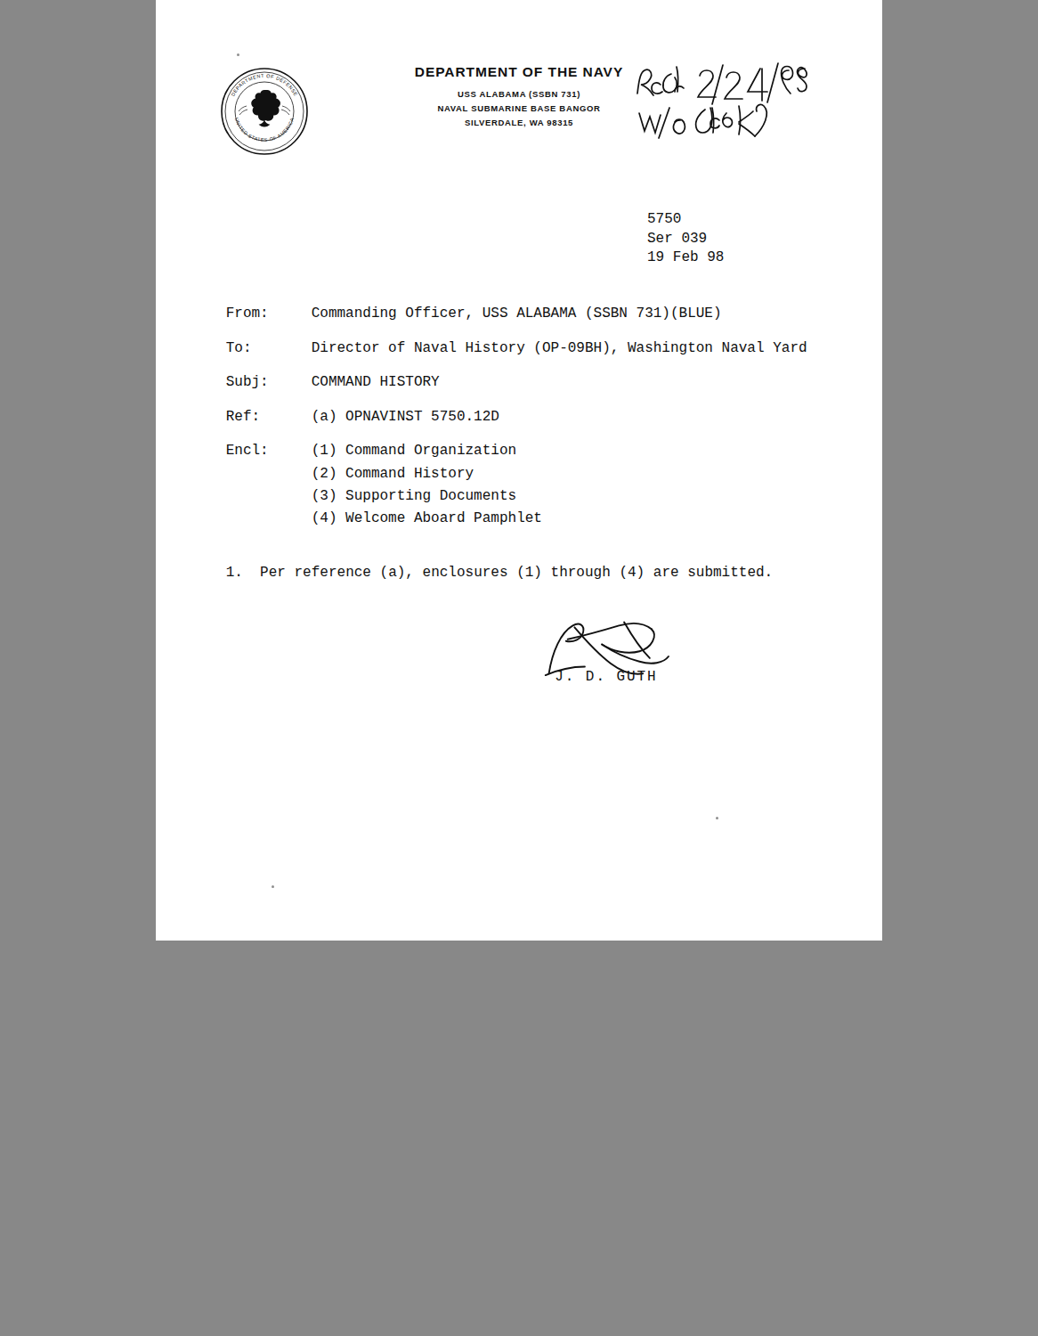DEPARTMENT OF DEFENSE UNITED STATES OF AMERICA
DEPARTMENT OF THE NAVY
USS ALABAMA (SSBN 731)
NAVAL SUBMARINE BASE BANGOR
SILVERDALE, WA 98315
5750
Ser 039
19 Feb 98
| From: | Commanding Officer, USS ALABAMA (SSBN 731)(BLUE) |
| To: | Director of Naval History (OP-09BH), Washington Naval Yard |
| Subj: | COMMAND HISTORY |
| Ref: | (a) OPNAVINST 5750.12D |
| Encl: | (1) Command Organization (2) Command History (3) Supporting Documents (4) Welcome Aboard Pamphlet |
1. Per reference (a), enclosures (1) through (4) are submitted.
J. D. GUTH